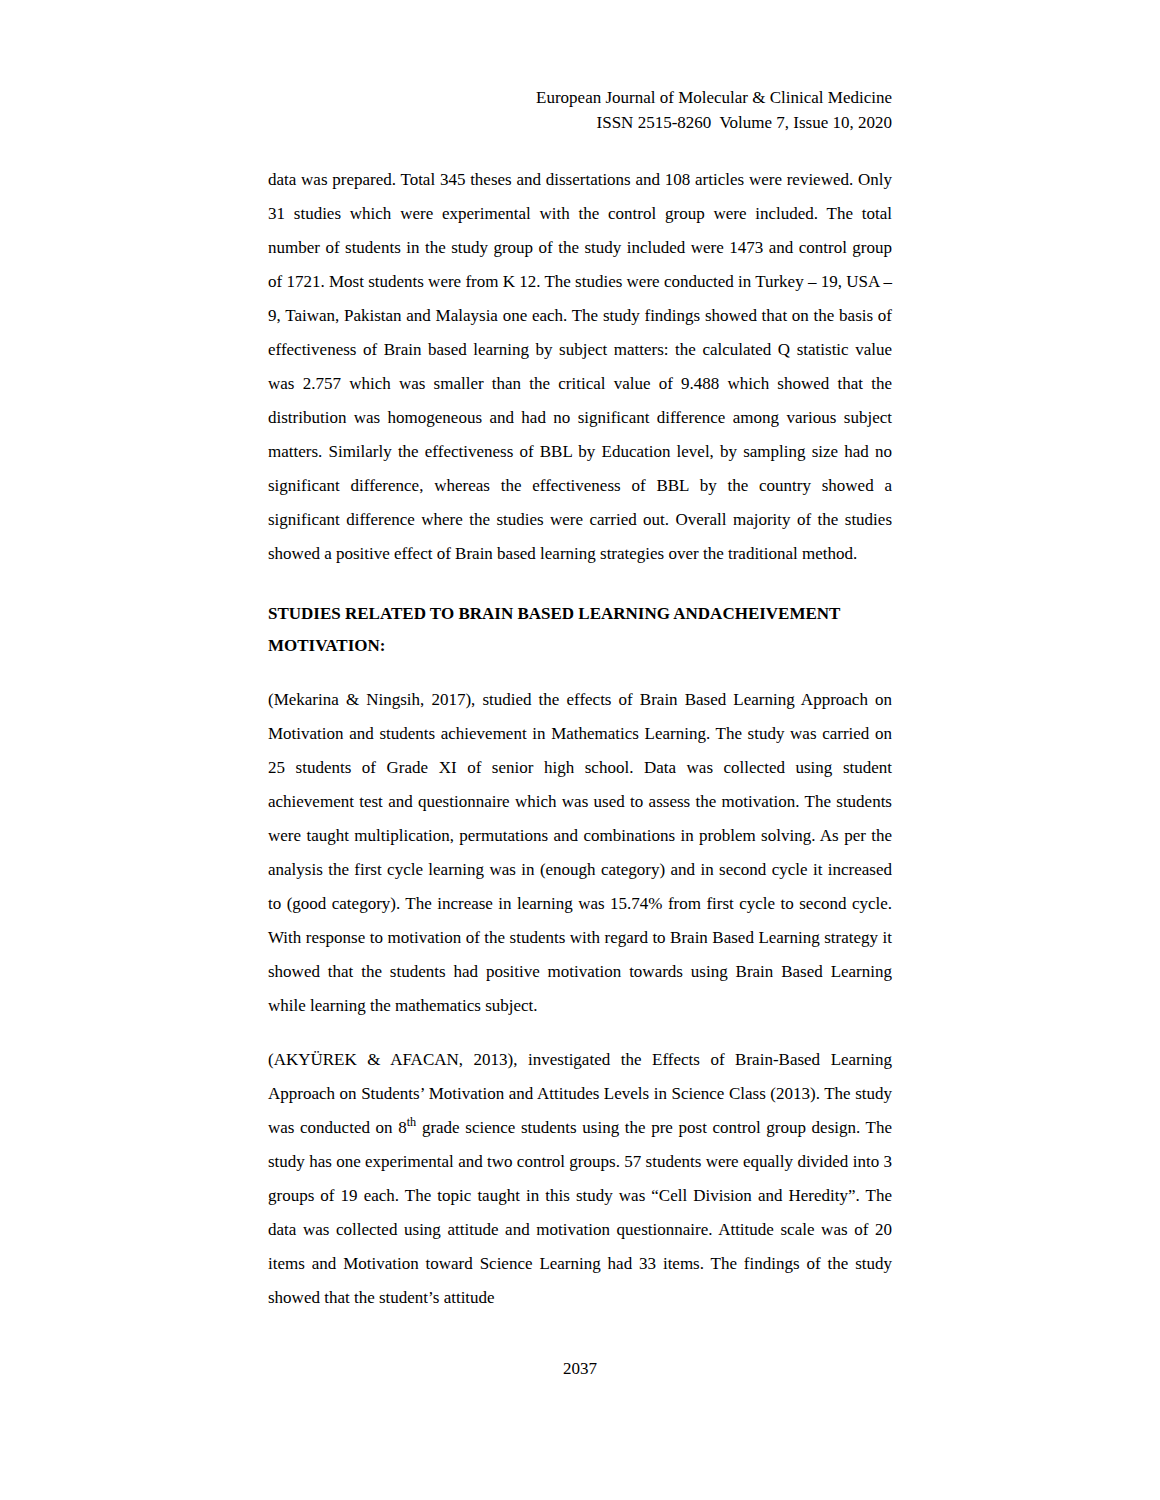European Journal of Molecular & Clinical Medicine ISSN 2515-8260 Volume 7, Issue 10, 2020
data was prepared. Total 345 theses and dissertations and 108 articles were reviewed. Only 31 studies which were experimental with the control group were included. The total number of students in the study group of the study included were 1473 and control group of 1721. Most students were from K 12. The studies were conducted in Turkey – 19, USA – 9, Taiwan, Pakistan and Malaysia one each. The study findings showed that on the basis of effectiveness of Brain based learning by subject matters: the calculated Q statistic value was 2.757 which was smaller than the critical value of 9.488 which showed that the distribution was homogeneous and had no significant difference among various subject matters. Similarly the effectiveness of BBL by Education level, by sampling size had no significant difference, whereas the effectiveness of BBL by the country showed a significant difference where the studies were carried out. Overall majority of the studies showed a positive effect of Brain based learning strategies over the traditional method.
Studies related to Brain Based Learning andAcheivement Motivation:
(Mekarina & Ningsih, 2017), studied the effects of Brain Based Learning Approach on Motivation and students achievement in Mathematics Learning. The study was carried on 25 students of Grade XI of senior high school. Data was collected using student achievement test and questionnaire which was used to assess the motivation. The students were taught multiplication, permutations and combinations in problem solving. As per the analysis the first cycle learning was in (enough category) and in second cycle it increased to (good category). The increase in learning was 15.74% from first cycle to second cycle. With response to motivation of the students with regard to Brain Based Learning strategy it showed that the students had positive motivation towards using Brain Based Learning while learning the mathematics subject.
(AKYÜREK & AFACAN, 2013), investigated the Effects of Brain-Based Learning Approach on Students’ Motivation and Attitudes Levels in Science Class (2013). The study was conducted on 8th grade science students using the pre post control group design. The study has one experimental and two control groups. 57 students were equally divided into 3 groups of 19 each. The topic taught in this study was “Cell Division and Heredity”. The data was collected using attitude and motivation questionnaire. Attitude scale was of 20 items and Motivation toward Science Learning had 33 items. The findings of the study showed that the student’s attitude
2037